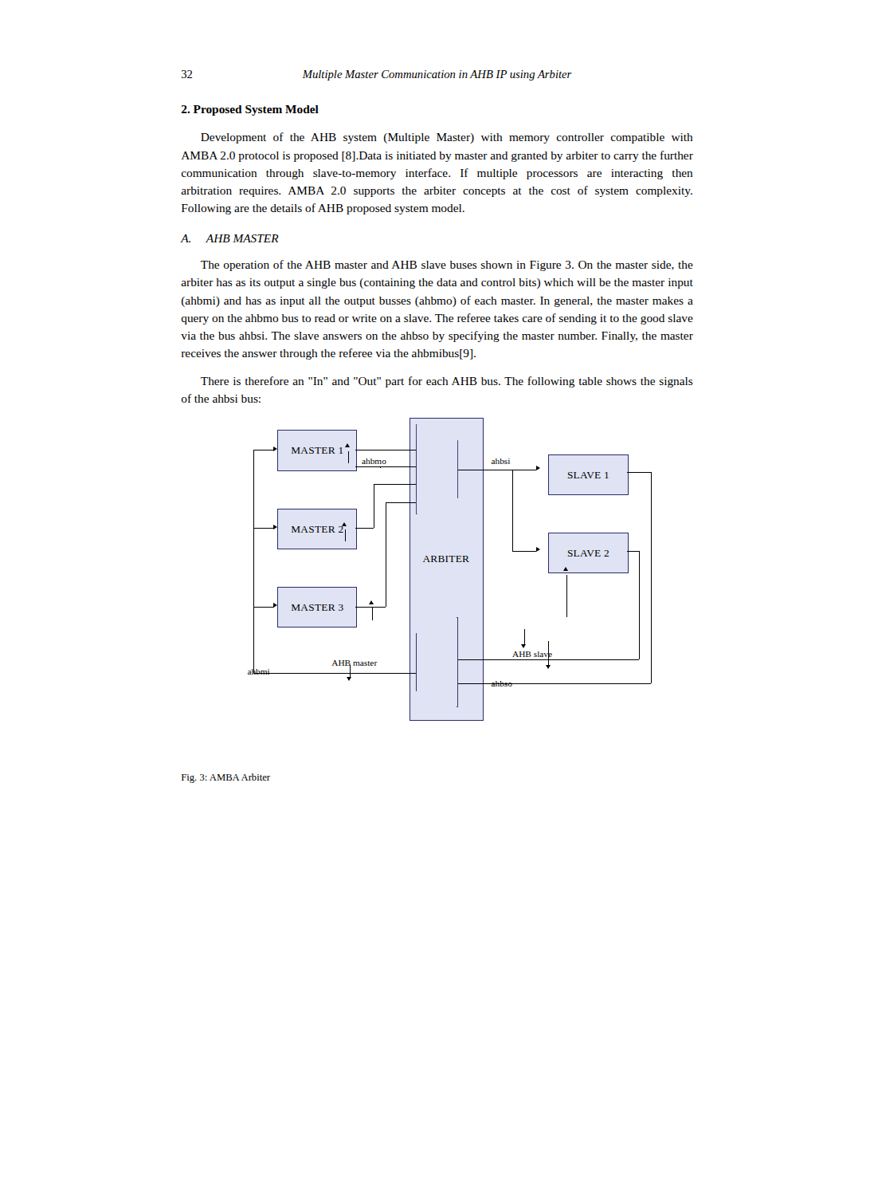32
Multiple Master Communication in AHB IP using Arbiter
2. Proposed System Model
Development of the AHB system (Multiple Master) with memory controller compatible with AMBA 2.0 protocol is proposed [8].Data is initiated by master and granted by arbiter to carry the further communication through slave-to-memory interface. If multiple processors are interacting then arbitration requires. AMBA 2.0 supports the arbiter concepts at the cost of system complexity. Following are the details of AHB proposed system model.
A. AHB MASTER
The operation of the AHB master and AHB slave buses shown in Figure 3. On the master side, the arbiter has as its output a single bus (containing the data and control bits) which will be the master input (ahbmi) and has as input all the output busses (ahbmo) of each master. In general, the master makes a query on the ahbmo bus to read or write on a slave. The referee takes care of sending it to the good slave via the bus ahbsi. The slave answers on the ahbso by specifying the master number. Finally, the master receives the answer through the referee via the ahbmibus[9].
There is therefore an "In" and "Out" part for each AHB bus. The following table shows the signals of the ahbsi bus:
MASTER 1
MASTER 2
MASTER 3
SLAVE 1
SLAVE 2
ARBITER
ahbmo
ahbsi
ahbmi
ahbso
AHB master
AHB slave
Fig. 3: AMBA Arbiter